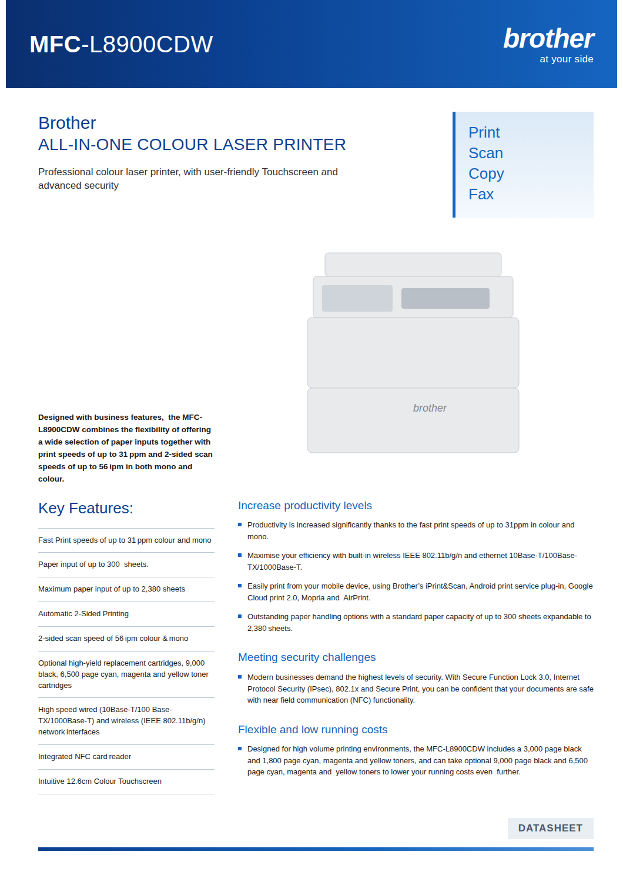MFC-L8900CDW
brother
at your side
Brother ALL-IN-ONE COLOUR LASER PRINTER
Professional colour laser printer, with user-friendly Touchscreen and advanced security
Print
Scan
Copy
Fax
Designed with business features, the MFC-L8900CDW combines the flexibility of offering a wide selection of paper inputs together with print speeds of up to 31 ppm and 2-sided scan speeds of up to 56 ipm in both mono and colour.
Key Features:
Fast Print speeds of up to 31 ppm colour and mono
Paper input of up to 300 sheets.
Maximum paper input of up to 2,380 sheets
Automatic 2-Sided Printing
2-sided scan speed of 56 ipm colour & mono
Optional high-yield replacement cartridges, 9,000 black, 6,500 page cyan, magenta and yellow toner cartridges
High speed wired (10Base-T/100 Base-TX/1000Base-T) and wireless (IEEE 802.11b/g/n) network interfaces
Integrated NFC card reader
Intuitive 12.6cm Colour Touchscreen
Increase productivity levels
Productivity is increased significantly thanks to the fast print speeds of up to 31ppm in colour and mono.
Maximise your efficiency with built-in wireless IEEE 802.11b/g/n and ethernet 10Base-T/100Base-TX/1000Base-T.
Easily print from your mobile device, using Brother’s iPrint&Scan, Android print service plug-in, Google Cloud print 2.0, Mopria and AirPrint.
Outstanding paper handling options with a standard paper capacity of up to 300 sheets expandable to 2,380 sheets.
Meeting security challenges
Modern businesses demand the highest levels of security. With Secure Function Lock 3.0, Internet Protocol Security (IPsec), 802.1x and Secure Print, you can be confident that your documents are safe with near field communication (NFC) functionality.
Flexible and low running costs
Designed for high volume printing environments, the MFC-L8900CDW includes a 3,000 page black and 1,800 page cyan, magenta and yellow toners, and can take optional 9,000 page black and 6,500 page cyan, magenta and yellow toners to lower your running costs even further.
DATASHEET